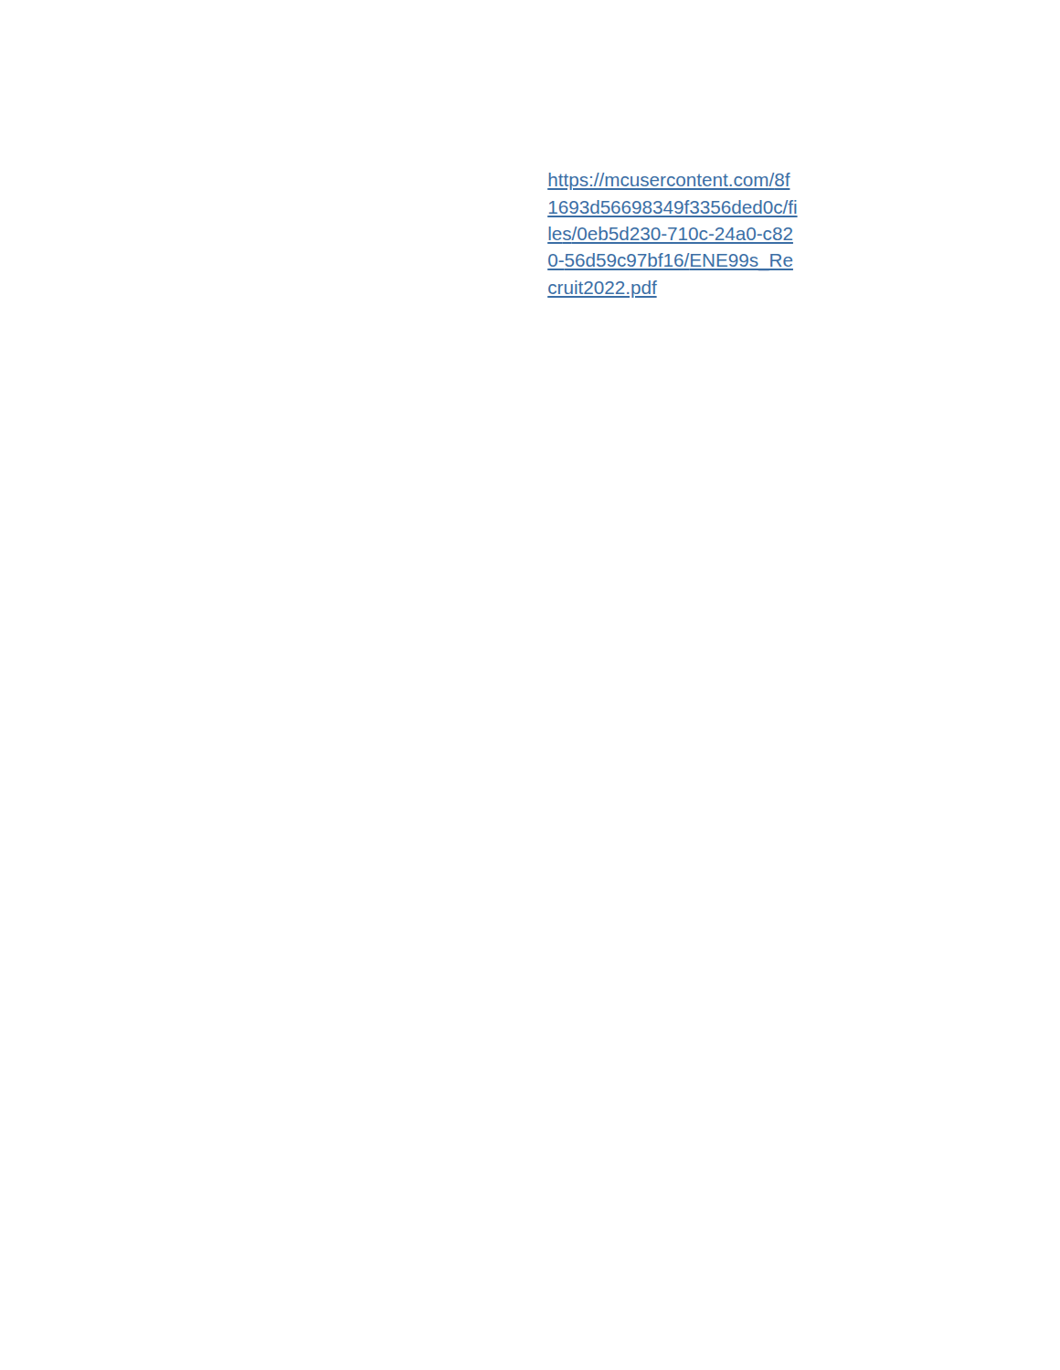https://mcusercontent.com/8f1693d56698349f3356ded0c/files/0eb5d230-710c-24a0-c820-56d59c97bf16/ENE99s_Recruit2022.pdf